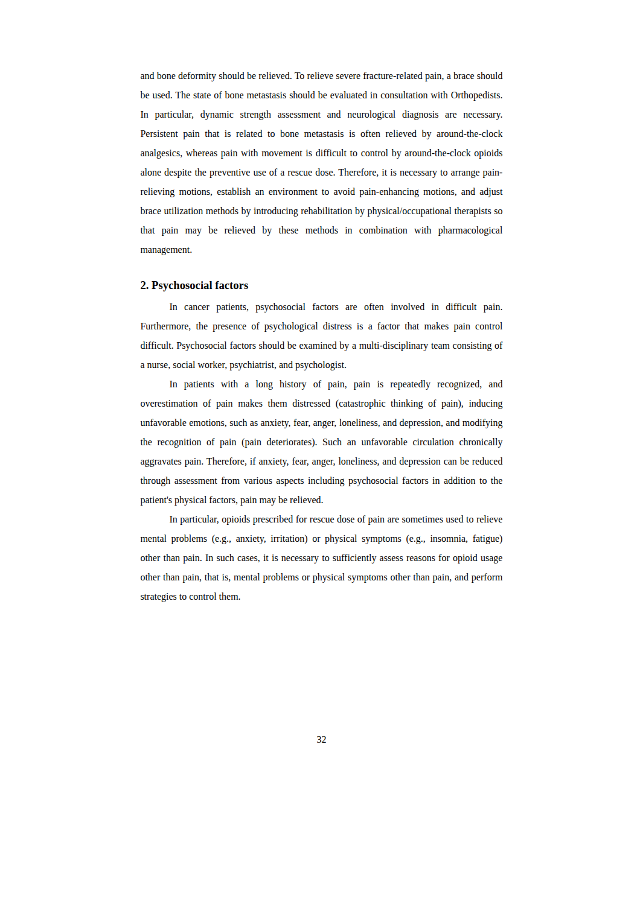and bone deformity should be relieved. To relieve severe fracture-related pain, a brace should be used. The state of bone metastasis should be evaluated in consultation with Orthopedists. In particular, dynamic strength assessment and neurological diagnosis are necessary. Persistent pain that is related to bone metastasis is often relieved by around-the-clock analgesics, whereas pain with movement is difficult to control by around-the-clock opioids alone despite the preventive use of a rescue dose. Therefore, it is necessary to arrange pain-relieving motions, establish an environment to avoid pain-enhancing motions, and adjust brace utilization methods by introducing rehabilitation by physical/occupational therapists so that pain may be relieved by these methods in combination with pharmacological management.
2. Psychosocial factors
In cancer patients, psychosocial factors are often involved in difficult pain. Furthermore, the presence of psychological distress is a factor that makes pain control difficult. Psychosocial factors should be examined by a multi-disciplinary team consisting of a nurse, social worker, psychiatrist, and psychologist.
In patients with a long history of pain, pain is repeatedly recognized, and overestimation of pain makes them distressed (catastrophic thinking of pain), inducing unfavorable emotions, such as anxiety, fear, anger, loneliness, and depression, and modifying the recognition of pain (pain deteriorates). Such an unfavorable circulation chronically aggravates pain. Therefore, if anxiety, fear, anger, loneliness, and depression can be reduced through assessment from various aspects including psychosocial factors in addition to the patient's physical factors, pain may be relieved.
In particular, opioids prescribed for rescue dose of pain are sometimes used to relieve mental problems (e.g., anxiety, irritation) or physical symptoms (e.g., insomnia, fatigue) other than pain. In such cases, it is necessary to sufficiently assess reasons for opioid usage other than pain, that is, mental problems or physical symptoms other than pain, and perform strategies to control them.
32